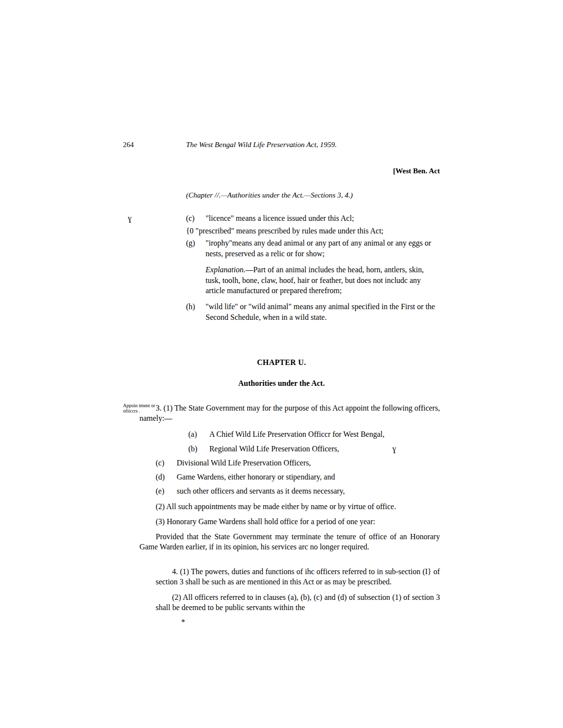264
The West Bengal Wild Life Preservation Act, 1959.
[West Ben. Act
(Chapter //.—Authorities under the Act.—Sections 3, 4.)
ɣ
(c)
"licence" means a licence issued under this Acl;
{0 "prescribed" means prescribed by rules made under this Act;
(g)
"irophy"means any dead animal or any part of any animal or any eggs or nests, preserved as a relic or for show;
Explanation.—Part of an animal includes the head, horn, antlers, skin, tusk, toolh, bone, claw, hoof, hair or feather, but does not includc any article manufactured or prepared therefrom;
(h)
"wild life" or "wild animal" means any animal specified in the First or the Second Schedule, when in a wild state.
CHAPTER U.
Authorities under the Act.
Appoin tment or ofiiccrs .
3. (1) The State Government may for the purpose of this Act appoint the following officers, namely:—
(a)
A Chief Wild Life Preservation Officcr for West Bengal,
(b)
Regional Wild Life Preservation Officers, ɣ
(c)
Divisional Wild Life Preservation Officers,
(d)
Game Wardens, either honorary or stipendiary, and
(e)
such other officers and servants as it deems necessary,
(2) All such appointments may be made either by name or by virtue of office.
(3) Honorary Game Wardens shall hold office for a period of one year:
Provided that the State Government may terminate the tenure of office of an Honorary Game Warden earlier, if in its opinion, his services arc no longer required.
4. (1) The powers, duties and functions of ihc officers referred to in sub-section (I} of section 3 shall be such as are mentioned in this Act or as may be prescribed.
(2) All officers referred to in clauses (a), (b), (c) and (d) of subsection (1) of section 3 shall be deemed to be public servants within the
*